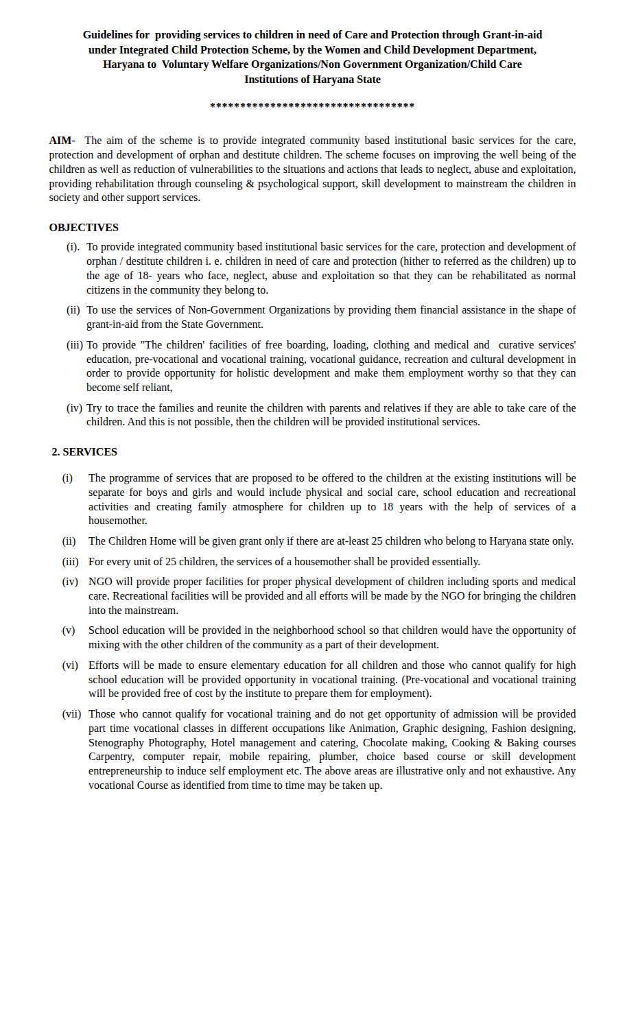Guidelines for providing services to children in need of Care and Protection through Grant-in-aid under Integrated Child Protection Scheme, by the Women and Child Development Department, Haryana to Voluntary Welfare Organizations/Non Government Organization/Child Care Institutions of Haryana State
**********************************
AIM- The aim of the scheme is to provide integrated community based institutional basic services for the care, protection and development of orphan and destitute children. The scheme focuses on improving the well being of the children as well as reduction of vulnerabilities to the situations and actions that leads to neglect, abuse and exploitation, providing rehabilitation through counseling & psychological support, skill development to mainstream the children in society and other support services.
OBJECTIVES
(i). To provide integrated community based institutional basic services for the care, protection and development of orphan / destitute children i. e. children in need of care and protection (hither to referred as the children) up to the age of 18- years who face, neglect, abuse and exploitation so that they can be rehabilitated as normal citizens in the community they belong to.
(ii) To use the services of Non-Government Organizations by providing them financial assistance in the shape of grant-in-aid from the State Government.
(iii) To provide "The children' facilities of free boarding, loading, clothing and medical and curative services' education, pre-vocational and vocational training, vocational guidance, recreation and cultural development in order to provide opportunity for holistic development and make them employment worthy so that they can become self reliant,
(iv) Try to trace the families and reunite the children with parents and relatives if they are able to take care of the children. And this is not possible, then the children will be provided institutional services.
2. SERVICES
(i) The programme of services that are proposed to be offered to the children at the existing institutions will be separate for boys and girls and would include physical and social care, school education and recreational activities and creating family atmosphere for children up to 18 years with the help of services of a housemother.
(ii) The Children Home will be given grant only if there are at-least 25 children who belong to Haryana state only.
(iii) For every unit of 25 children, the services of a housemother shall be provided essentially.
(iv) NGO will provide proper facilities for proper physical development of children including sports and medical care. Recreational facilities will be provided and all efforts will be made by the NGO for bringing the children into the mainstream.
(v) School education will be provided in the neighborhood school so that children would have the opportunity of mixing with the other children of the community as a part of their development.
(vi) Efforts will be made to ensure elementary education for all children and those who cannot qualify for high school education will be provided opportunity in vocational training. (Pre-vocational and vocational training will be provided free of cost by the institute to prepare them for employment).
(vii) Those who cannot qualify for vocational training and do not get opportunity of admission will be provided part time vocational classes in different occupations like Animation, Graphic designing, Fashion designing, Stenography Photography, Hotel management and catering, Chocolate making, Cooking & Baking courses Carpentry, computer repair, mobile repairing, plumber, choice based course or skill development entrepreneurship to induce self employment etc. The above areas are illustrative only and not exhaustive. Any vocational Course as identified from time to time may be taken up.